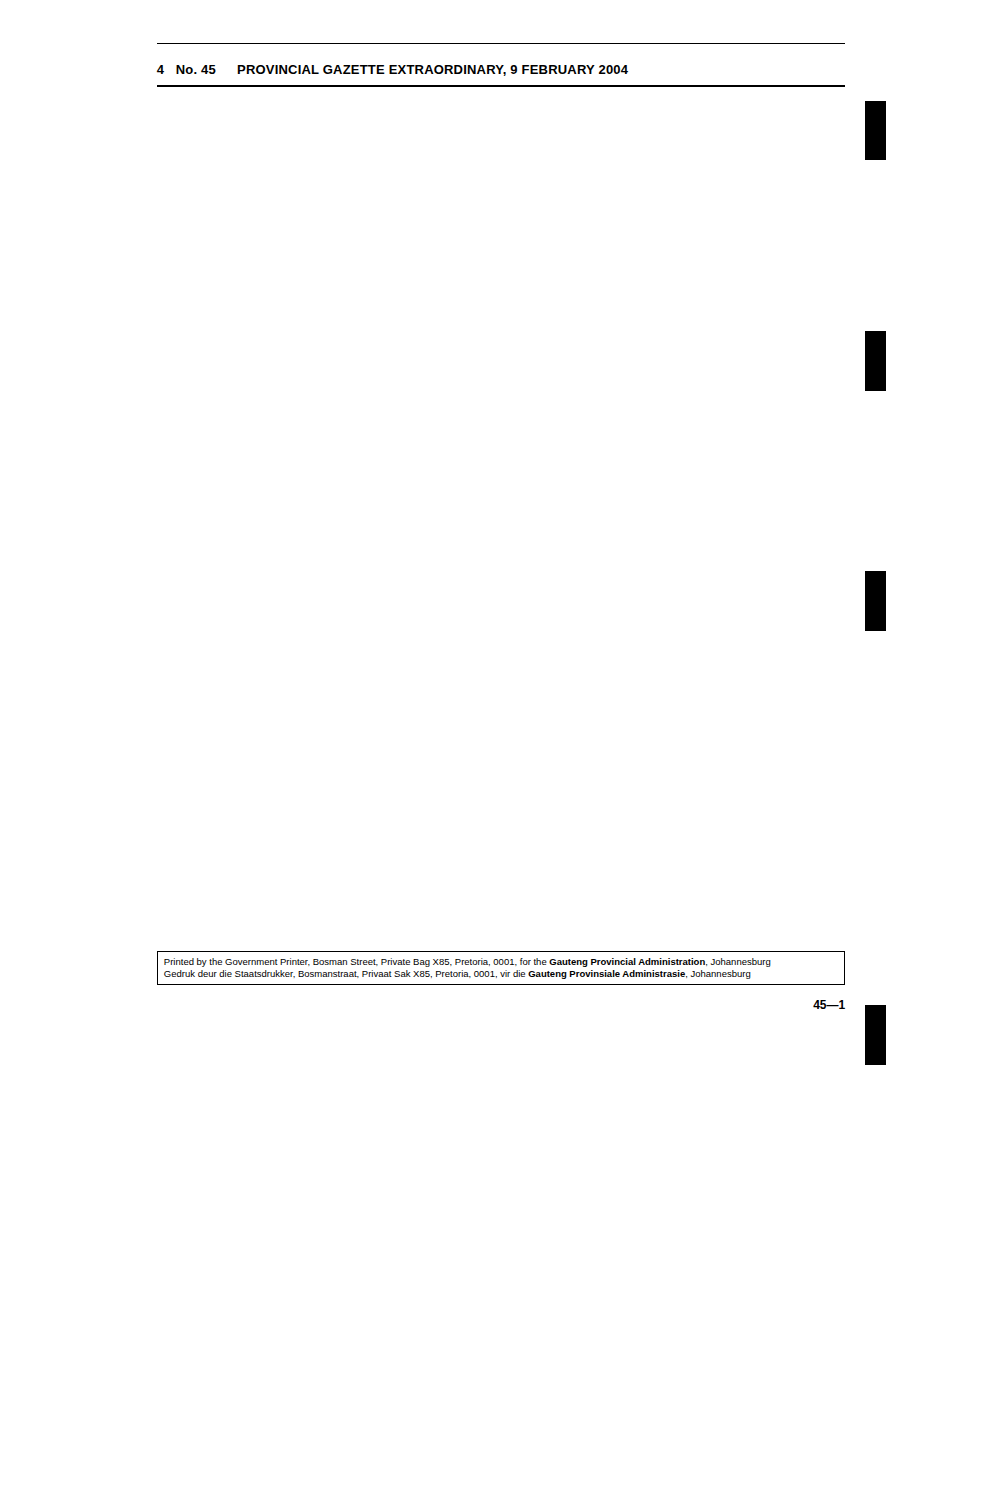4 No. 45 PROVINCIAL GAZETTE EXTRAORDINARY, 9 FEBRUARY 2004
Printed by the Government Printer, Bosman Street, Private Bag X85, Pretoria, 0001, for the Gauteng Provincial Administration, Johannesburg
Gedruk deur die Staatsdrukker, Bosmanstraat, Privaat Sak X85, Pretoria, 0001, vir die Gauteng Provinsiale Administrasie, Johannesburg
45—1